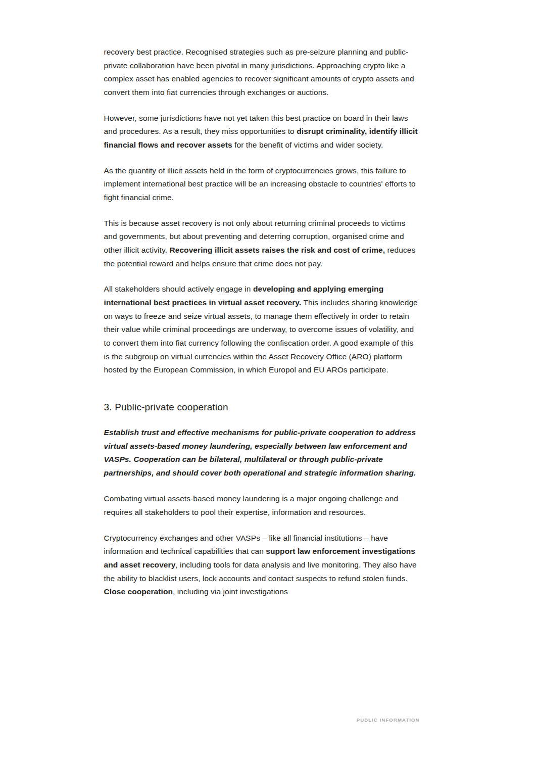recovery best practice. Recognised strategies such as pre-seizure planning and public-private collaboration have been pivotal in many jurisdictions. Approaching crypto like a complex asset has enabled agencies to recover significant amounts of crypto assets and convert them into fiat currencies through exchanges or auctions.
However, some jurisdictions have not yet taken this best practice on board in their laws and procedures. As a result, they miss opportunities to disrupt criminality, identify illicit financial flows and recover assets for the benefit of victims and wider society.
As the quantity of illicit assets held in the form of cryptocurrencies grows, this failure to implement international best practice will be an increasing obstacle to countries' efforts to fight financial crime.
This is because asset recovery is not only about returning criminal proceeds to victims and governments, but about preventing and deterring corruption, organised crime and other illicit activity. Recovering illicit assets raises the risk and cost of crime, reduces the potential reward and helps ensure that crime does not pay.
All stakeholders should actively engage in developing and applying emerging international best practices in virtual asset recovery. This includes sharing knowledge on ways to freeze and seize virtual assets, to manage them effectively in order to retain their value while criminal proceedings are underway, to overcome issues of volatility, and to convert them into fiat currency following the confiscation order. A good example of this is the subgroup on virtual currencies within the Asset Recovery Office (ARO) platform hosted by the European Commission, in which Europol and EU AROs participate.
3. Public-private cooperation
Establish trust and effective mechanisms for public-private cooperation to address virtual assets-based money laundering, especially between law enforcement and VASPs. Cooperation can be bilateral, multilateral or through public-private partnerships, and should cover both operational and strategic information sharing.
Combating virtual assets-based money laundering is a major ongoing challenge and requires all stakeholders to pool their expertise, information and resources.
Cryptocurrency exchanges and other VASPs – like all financial institutions – have information and technical capabilities that can support law enforcement investigations and asset recovery, including tools for data analysis and live monitoring. They also have the ability to blacklist users, lock accounts and contact suspects to refund stolen funds. Close cooperation, including via joint investigations
PUBLIC INFORMATION